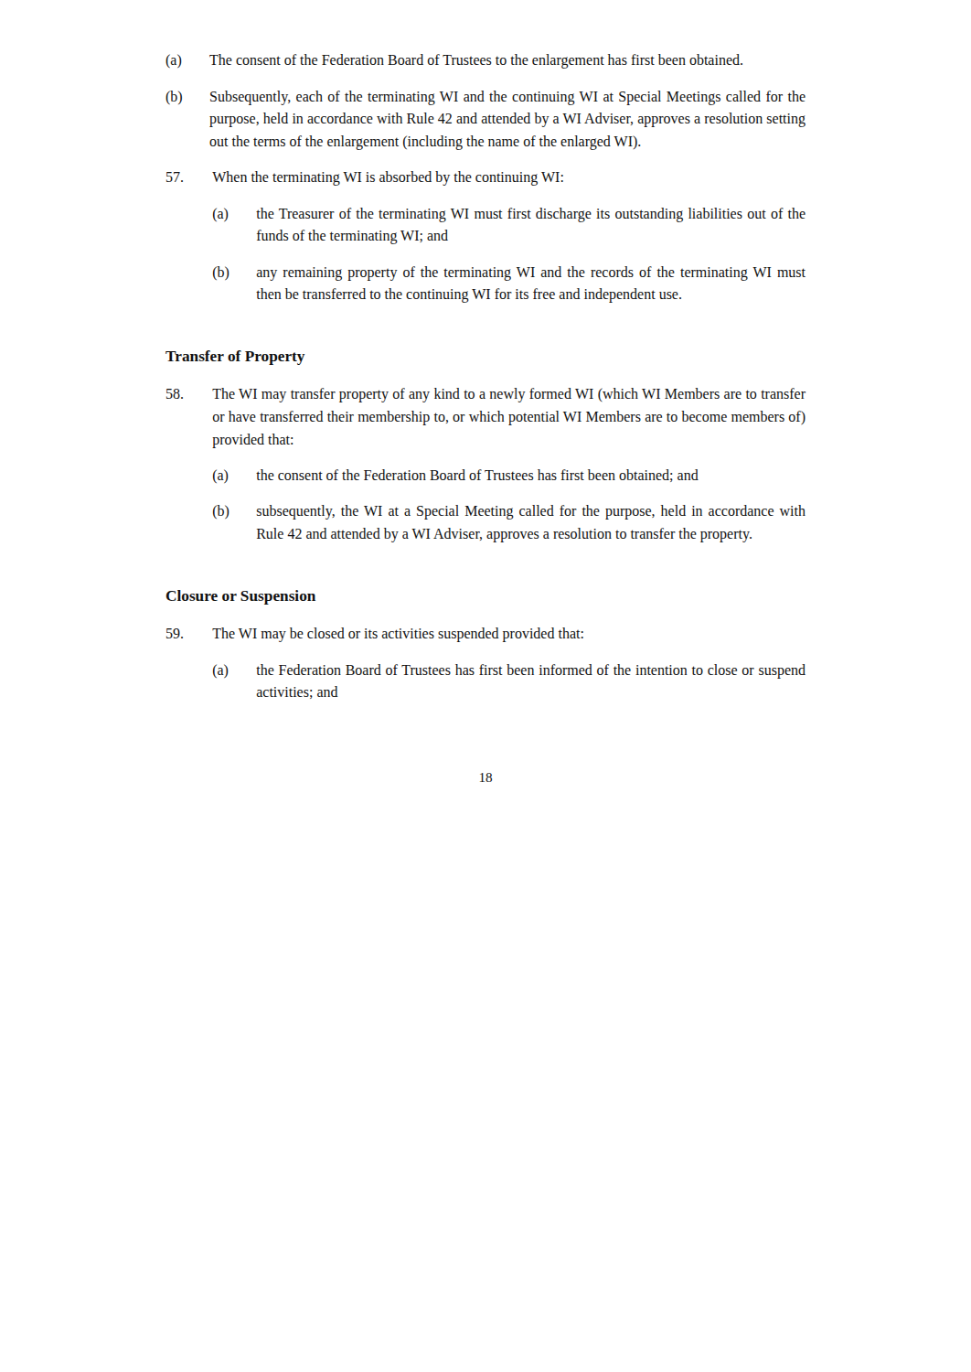(a)
The consent of the Federation Board of Trustees to the enlargement has first been obtained.
(b)
Subsequently, each of the terminating WI and the continuing WI at Special Meetings called for the purpose, held in accordance with Rule 42 and attended by a WI Adviser, approves a resolution setting out the terms of the enlargement (including the name of the enlarged WI).
57.
When the terminating WI is absorbed by the continuing WI:
(a)
the Treasurer of the terminating WI must first discharge its outstanding liabilities out of the funds of the terminating WI; and
(b)
any remaining property of the terminating WI and the records of the terminating WI must then be transferred to the continuing WI for its free and independent use.
Transfer of Property
58.
The WI may transfer property of any kind to a newly formed WI (which WI Members are to transfer or have transferred their membership to, or which potential WI Members are to become members of) provided that:
(a)
the consent of the Federation Board of Trustees has first been obtained; and
(b)
subsequently, the WI at a Special Meeting called for the purpose, held in accordance with Rule 42 and attended by a WI Adviser, approves a resolution to transfer the property.
Closure or Suspension
59.
The WI may be closed or its activities suspended provided that:
(a)
the Federation Board of Trustees has first been informed of the intention to close or suspend activities; and
18